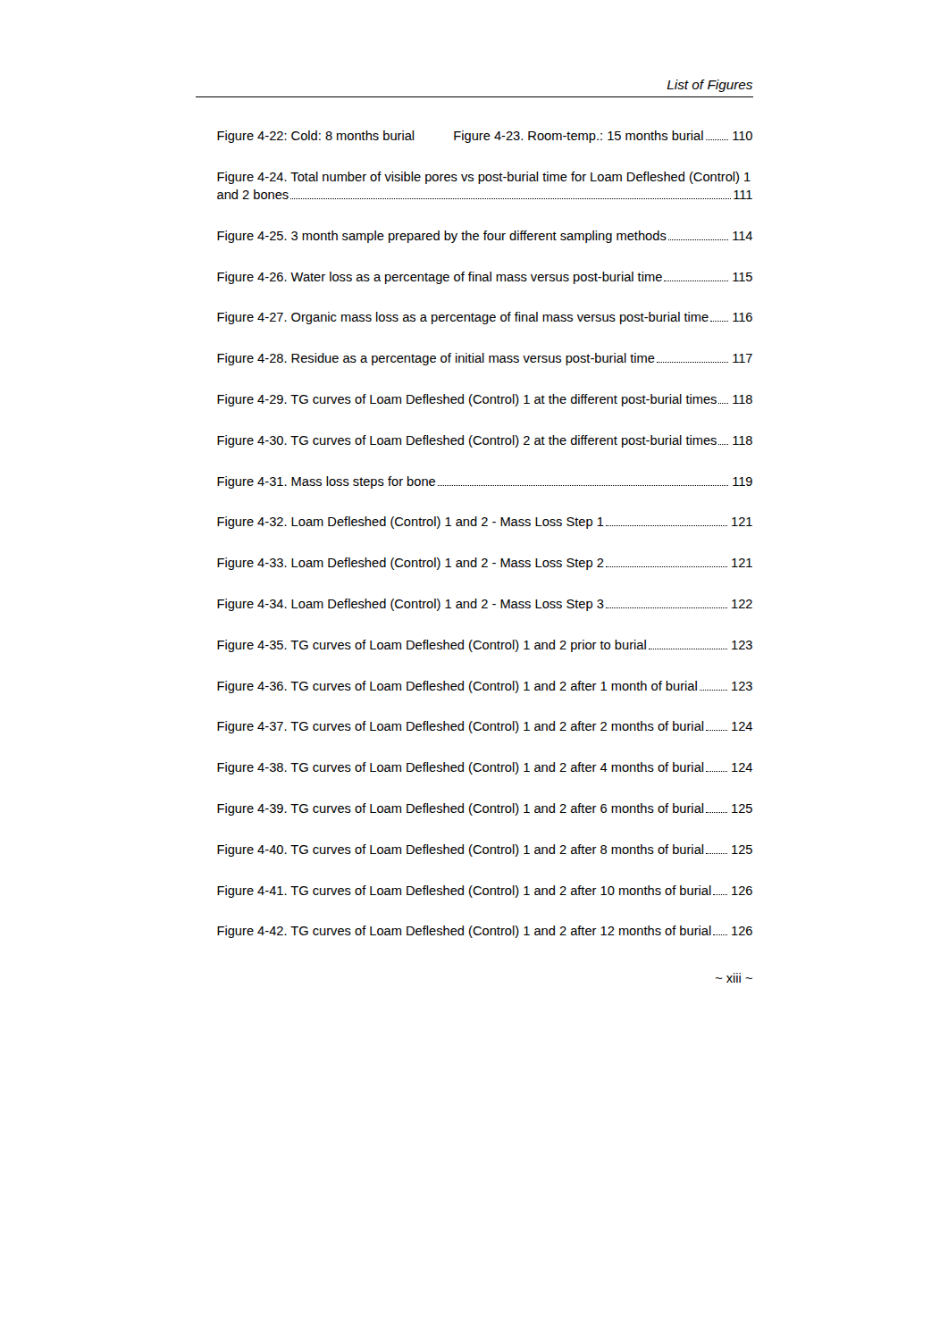List of Figures
Figure 4-22: Cold: 8 months burial Figure 4-23. Room-temp.: 15 months burial 110
Figure 4-24. Total number of visible pores vs post-burial time for Loam Defleshed (Control) 1 and 2 bones 111
Figure 4-25. 3 month sample prepared by the four different sampling methods 114
Figure 4-26. Water loss as a percentage of final mass versus post-burial time 115
Figure 4-27. Organic mass loss as a percentage of final mass versus post-burial time 116
Figure 4-28. Residue as a percentage of initial mass versus post-burial time 117
Figure 4-29. TG curves of Loam Defleshed (Control) 1 at the different post-burial times 118
Figure 4-30. TG curves of Loam Defleshed (Control) 2 at the different post-burial times 118
Figure 4-31. Mass loss steps for bone 119
Figure 4-32. Loam Defleshed (Control) 1 and 2 - Mass Loss Step 1 121
Figure 4-33. Loam Defleshed (Control) 1 and 2 - Mass Loss Step 2 121
Figure 4-34. Loam Defleshed (Control) 1 and 2 - Mass Loss Step 3 122
Figure 4-35. TG curves of Loam Defleshed (Control) 1 and 2 prior to burial 123
Figure 4-36. TG curves of Loam Defleshed (Control) 1 and 2 after 1 month of burial 123
Figure 4-37. TG curves of Loam Defleshed (Control) 1 and 2 after 2 months of burial 124
Figure 4-38. TG curves of Loam Defleshed (Control) 1 and 2 after 4 months of burial 124
Figure 4-39. TG curves of Loam Defleshed (Control) 1 and 2 after 6 months of burial 125
Figure 4-40. TG curves of Loam Defleshed (Control) 1 and 2 after 8 months of burial 125
Figure 4-41. TG curves of Loam Defleshed (Control) 1 and 2 after 10 months of burial 126
Figure 4-42. TG curves of Loam Defleshed (Control) 1 and 2 after 12 months of burial 126
~ xiii ~